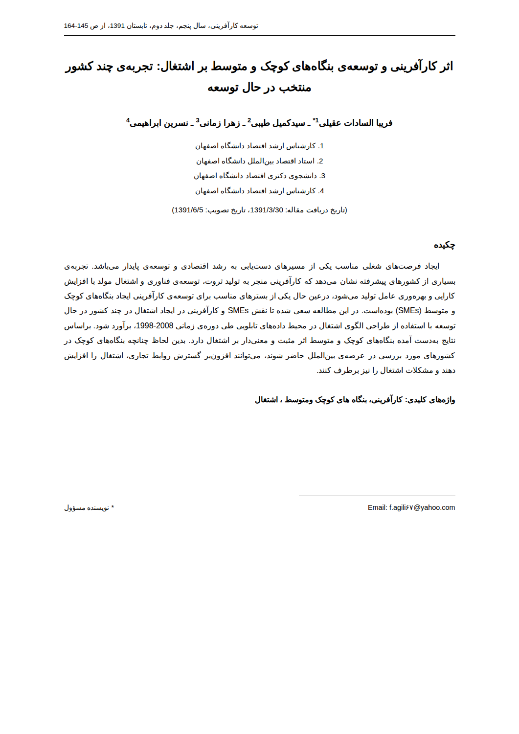توسعه کارآفرینی، سال پنجم، جلد دوم، تابستان 1391، از ص 145-164
اثر کارآفرینی و توسعه‌ی بنگاه‌های کوچک و متوسط بر اشتغال: تجربه‌ی چند کشور منتخب در حال توسعه
فریبا السادات عقیلی1* ـ سیدکمیل طیبی2 ـ زهرا زمانی3 ـ نسرین ابراهیمی4
1. کارشناس ارشد اقتصاد دانشگاه اصفهان
2. استاد اقتصاد بین‌الملل دانشگاه اصفهان
3. دانشجوی دکتری اقتصاد دانشگاه اصفهان
4. کارشناس ارشد اقتصاد دانشگاه اصفهان
(تاریخ دریافت مقاله: 1391/3/30، تاریخ تصویب: 1391/6/5)
چکیده
ایجاد فرصت‌های شغلی مناسب یکی از مسیرهای دست‌یابی به رشد اقتصادی و توسعه‌ی پایدار می‌باشد. تجربه‌ی بسیاری از کشورهای پیشرفته نشان می‌دهد که کارآفرینی منجر به تولید ثروت، توسعه‌ی فناوری و اشتغال مولد با افزایش کارایی و بهره‌وری عامل تولید می‌شود، درعین حال یکی از بسترهای مناسب برای توسعه‌ی کارآفرینی ایجاد بنگاه‌های کوچک و متوسط (SMEs) بوده‌است. در این مطالعه سعی شده تا نقش SMEs و کارآفرینی در ایجاد اشتغال در چند کشور در حال توسعه با استفاده از طراحی الگوی اشتغال در محیط داده‌های تابلویی طی دوره‌ی زمانی 2008-1998، برآورد شود. براساس نتایج به‌دست آمده بنگاه‌های کوچک و متوسط اثر مثبت و معنی‌دار بر اشتغال دارد. بدین لحاظ چنانچه بنگاه‌های کوچک در کشورهای مورد بررسی در عرصه‌ی بین‌الملل حاضر شوند، می‌توانند افزون‌بر گسترش روابط تجاری، اشتغال را افزایش دهند و مشکلات اشتغال را نیز برطرف کنند.
واژه‌های کلیدی: کارآفرینی، بنگاه های کوچک ومتوسط ، اشتغال
Email: f.agili۶۷@yahoo.com * نویسنده مسؤول